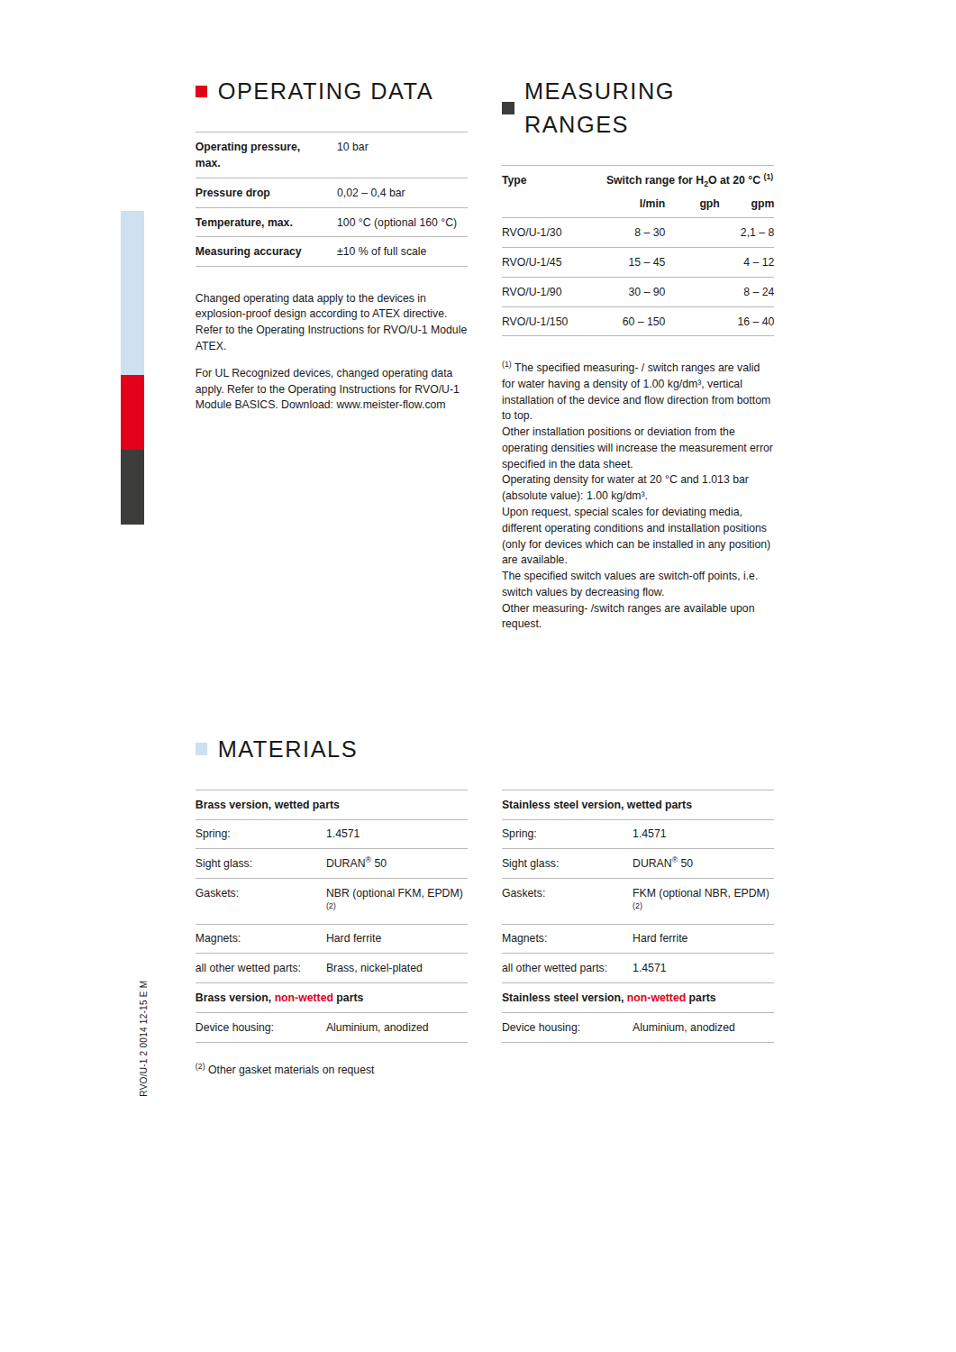Operating data
| Operating pressure, max. | 10 bar |
| Pressure drop | 0,02 – 0,4 bar |
| Temperature, max. | 100 °C (optional 160 °C) |
| Measuring accuracy | ±10 % of full scale |
Changed operating data apply to the devices in explosion-proof design according to ATEX directive. Refer to the Operating Instructions for RVO/U-1 Module ATEX.
For UL Recognized devices, changed operating data apply. Refer to the Operating Instructions for RVO/U-1 Module BASICS. Download: www.meister-flow.com
Measuring ranges
| Type | Switch range for H 2 O at 20 °C (1) |
| --- | --- |
| | l/min | gph | gpm |
| RVO/U-1/30 | 8 – 30 | | 2,1 – 8 |
| RVO/U-1/45 | 15 – 45 | | 4 – 12 |
| RVO/U-1/90 | 30 – 90 | | 8 – 24 |
| RVO/U-1/150 | 60 – 150 | | 16 – 40 |
(1) The specified measuring- / switch ranges are valid for water having a density of 1.00 kg/dm³, vertical installation of the device and flow direction from bottom to top.
Other installation positions or deviation from the operating densities will increase the measurement error specified in the data sheet.
Operating density for water at 20 °C and 1.013 bar (absolute value): 1.00 kg/dm³.
Upon request, special scales for deviating media, different operating conditions and installation positions (only for devices which can be installed in any position) are available.
The specified switch values are switch-off points, i.e. switch values by decreasing flow.
Other measuring- /switch ranges are available upon request.
Materials
| Brass version, wetted parts |
| Spring: | 1.4571 |
| Sight glass: | DURAN ® 50 |
| Gaskets: | NBR (optional FKM, EPDM) (2) |
| Magnets: | Hard ferrite |
| all other wetted parts: | Brass, nickel-plated |
| Brass version, non-wetted parts |
| Device housing: | Aluminium, anodized |
| Stainless steel version, wetted parts |
| Spring: | 1.4571 |
| Sight glass: | DURAN ® 50 |
| Gaskets: | FKM (optional NBR, EPDM) (2) |
| Magnets: | Hard ferrite |
| all other wetted parts: | 1.4571 |
| Stainless steel version, non-wetted parts |
| Device housing: | Aluminium, anodized |
(2) Other gasket materials on request
RVO/U-1 2 0014 12-15 E M